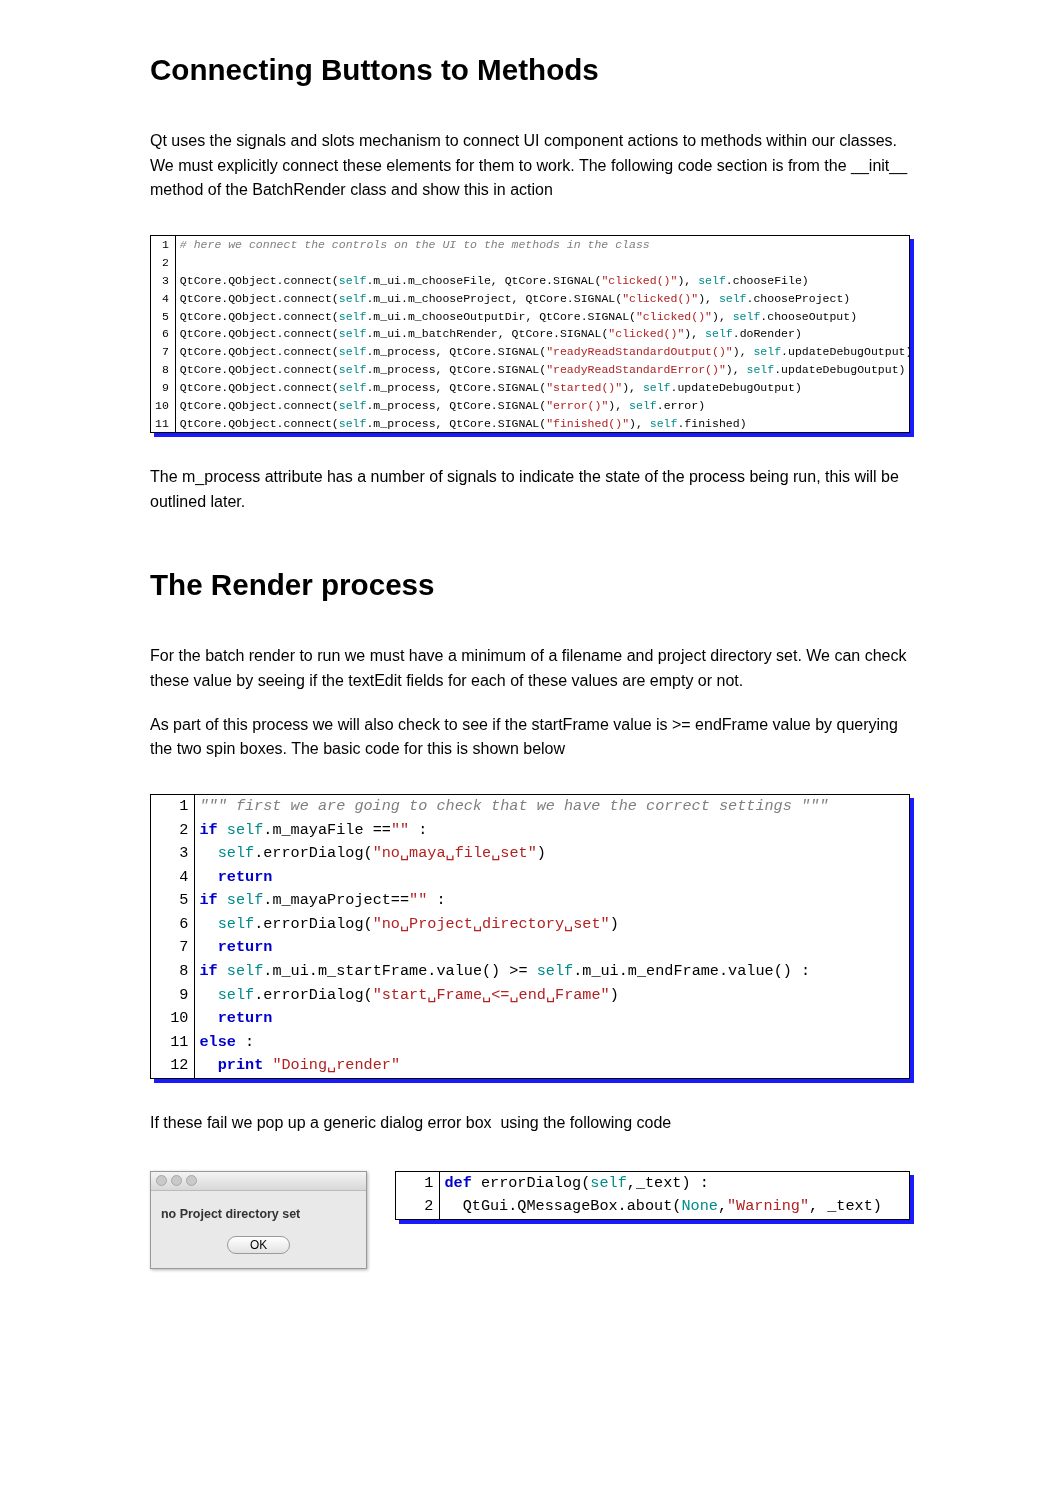Connecting Buttons to Methods
Qt uses the signals and slots mechanism to connect UI component actions to methods within our classes. We must explicitly connect these elements for them to work. The following code section is from the __init__ method of the BatchRender class and show this in action
| 1 | # here we connect the controls on the UI to the methods in the class |
| 2 | |
| 3 | QtCore.QObject.connect( self .m_ui.m_chooseFile, QtCore.SIGNAL( "clicked()" ), self .chooseFile) |
| 4 | QtCore.QObject.connect( self .m_ui.m_chooseProject, QtCore.SIGNAL( "clicked()" ), self .chooseProject) |
| 5 | QtCore.QObject.connect( self .m_ui.m_chooseOutputDir, QtCore.SIGNAL( "clicked()" ), self .chooseOutput) |
| 6 | QtCore.QObject.connect( self .m_ui.m_batchRender, QtCore.SIGNAL( "clicked()" ), self .doRender) |
| 7 | QtCore.QObject.connect( self .m_process, QtCore.SIGNAL( "readyReadStandardOutput()" ), self .updateDebugOutput) |
| 8 | QtCore.QObject.connect( self .m_process, QtCore.SIGNAL( "readyReadStandardError()" ), self .updateDebugOutput) |
| 9 | QtCore.QObject.connect( self .m_process, QtCore.SIGNAL( "started()" ), self .updateDebugOutput) |
| 10 | QtCore.QObject.connect( self .m_process, QtCore.SIGNAL( "error()" ), self .error) |
| 11 | QtCore.QObject.connect( self .m_process, QtCore.SIGNAL( "finished()" ), self .finished) |
The m_process attribute has a number of signals to indicate the state of the process being run, this will be outlined later.
The Render process
For the batch render to run we must have a minimum of a filename and project directory set. We can check these value by seeing if the textEdit fields for each of these values are empty or not.
As part of this process we will also check to see if the startFrame value is >= endFrame value by querying the two spin boxes. The basic code for this is shown below
| 1 | """ first we are going to check that we have the correct settings """ |
| 2 | if self .m_mayaFile == "" : |
| 3 | self .errorDialog( "no␣maya␣file␣set" ) |
| 4 | return |
| 5 | if self .m_mayaProject== "" : |
| 6 | self .errorDialog( "no␣Project␣directory␣set" ) |
| 7 | return |
| 8 | if self .m_ui.m_startFrame.value() >= self .m_ui.m_endFrame.value() : |
| 9 | self .errorDialog( "start␣Frame␣<=␣end␣Frame" ) |
| 10 | return |
| 11 | else : |
| 12 | print "Doing␣render" |
If these fail we pop up a generic dialog error box using the following code
no Project directory set
OK
| 1 | def errorDialog ( self ,_text) : |
| 2 | QtGui.QMessageBox.about( None , "Warning" , _text) |